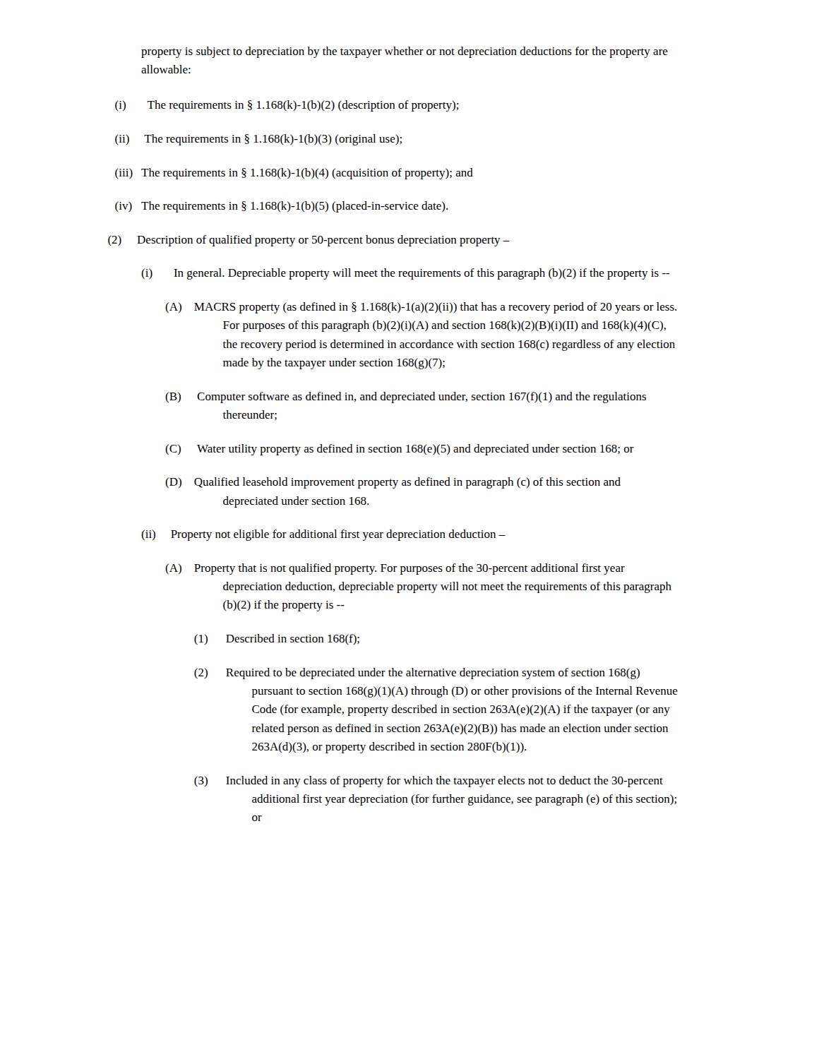property is subject to depreciation by the taxpayer whether or not depreciation deductions for the property are allowable:
(i) The requirements in § 1.168(k)-1(b)(2) (description of property);
(ii) The requirements in § 1.168(k)-1(b)(3) (original use);
(iii) The requirements in § 1.168(k)-1(b)(4) (acquisition of property); and
(iv) The requirements in § 1.168(k)-1(b)(5) (placed-in-service date).
(2) Description of qualified property or 50-percent bonus depreciation property –
(i) In general. Depreciable property will meet the requirements of this paragraph (b)(2) if the property is --
(A) MACRS property (as defined in § 1.168(k)-1(a)(2)(ii)) that has a recovery period of 20 years or less. For purposes of this paragraph (b)(2)(i)(A) and section 168(k)(2)(B)(i)(II) and 168(k)(4)(C), the recovery period is determined in accordance with section 168(c) regardless of any election made by the taxpayer under section 168(g)(7);
(B) Computer software as defined in, and depreciated under, section 167(f)(1) and the regulations thereunder;
(C) Water utility property as defined in section 168(e)(5) and depreciated under section 168; or
(D) Qualified leasehold improvement property as defined in paragraph (c) of this section and depreciated under section 168.
(ii) Property not eligible for additional first year depreciation deduction –
(A) Property that is not qualified property. For purposes of the 30-percent additional first year depreciation deduction, depreciable property will not meet the requirements of this paragraph (b)(2) if the property is --
(1) Described in section 168(f);
(2) Required to be depreciated under the alternative depreciation system of section 168(g) pursuant to section 168(g)(1)(A) through (D) or other provisions of the Internal Revenue Code (for example, property described in section 263A(e)(2)(A) if the taxpayer (or any related person as defined in section 263A(e)(2)(B)) has made an election under section 263A(d)(3), or property described in section 280F(b)(1)).
(3) Included in any class of property for which the taxpayer elects not to deduct the 30-percent additional first year depreciation (for further guidance, see paragraph (e) of this section); or